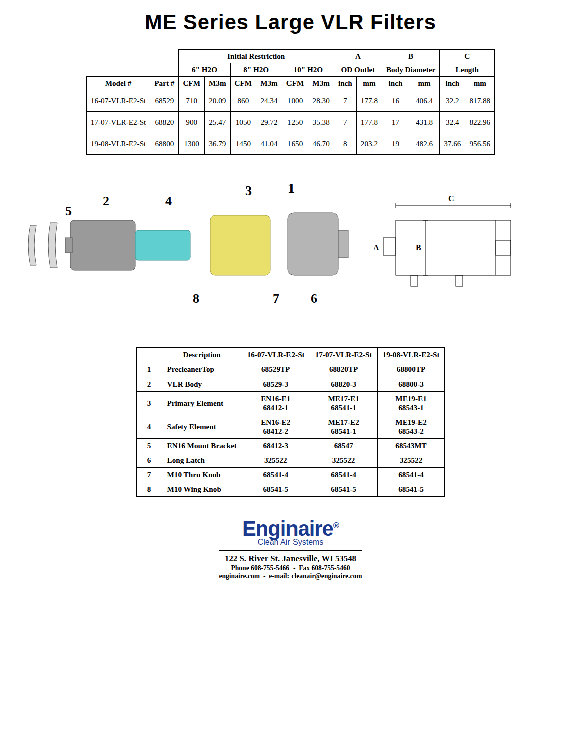ME Series Large VLR Filters
| | | Initial Restriction | A | B | C |
| --- | --- | --- | --- | --- | --- |
| | | 6" H2O | 8" H2O | 10" H2O | OD Outlet | Body Diameter | Length |
| Model # | Part # | CFM | M3m | CFM | M3m | CFM | M3m | inch | mm | inch | mm | inch | mm |
| 16-07-VLR-E2-St | 68529 | 710 | 20.09 | 860 | 24.34 | 1000 | 28.30 | 7 | 177.8 | 16 | 406.4 | 32.2 | 817.88 |
| 17-07-VLR-E2-St | 68820 | 900 | 25.47 | 1050 | 29.72 | 1250 | 35.38 | 7 | 177.8 | 17 | 431.8 | 32.4 | 822.96 |
| 19-08-VLR-E2-St | 68800 | 1300 | 36.79 | 1450 | 41.04 | 1650 | 46.70 | 8 | 203.2 | 19 | 482.6 | 37.66 | 956.56 |
5 2 4 3 1 8 7 6 C B A
| | Description | 16-07-VLR-E2-St | 17-07-VLR-E2-St | 19-08-VLR-E2-St |
| --- | --- | --- | --- | --- |
| 1 | PrecleanerTop | 68529TP | 68820TP | 68800TP |
| 2 | VLR Body | 68529-3 | 68820-3 | 68800-3 |
| 3 | Primary Element | EN16-E1 68412-1 | ME17-E1 68541-1 | ME19-E1 68543-1 |
| 4 | Safety Element | EN16-E2 68412-2 | ME17-E2 68541-1 | ME19-E2 68543-2 |
| 5 | EN16 Mount Bracket | 68412-3 | 68547 | 68543MT |
| 6 | Long Latch | 325522 | 325522 | 325522 |
| 7 | M10 Thru Knob | 68541-4 | 68541-4 | 68541-4 |
| 8 | M10 Wing Knob | 68541-5 | 68541-5 | 68541-5 |
Enginaire®
Clean Air Systems
122 S. River St. Janesville, WI 53548
Phone 608-755-5466 - Fax 608-755-5460
enginaire.com - e-mail: cleanair@enginaire.com